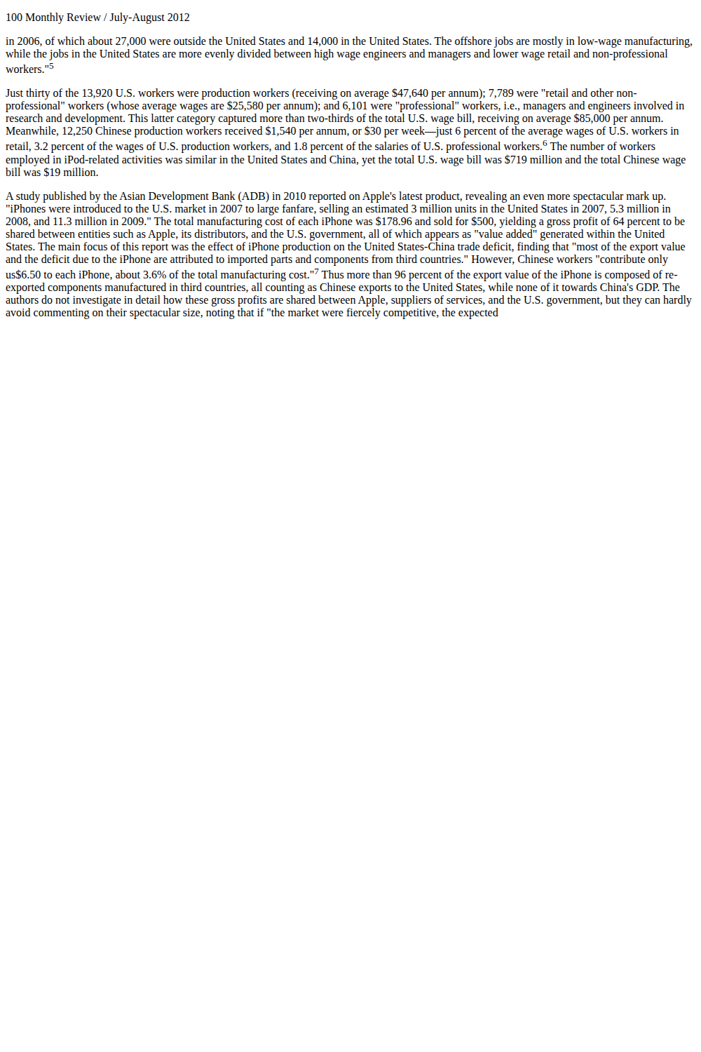100 Monthly Review / July-August 2012
in 2006, of which about 27,000 were outside the United States and 14,000 in the United States. The offshore jobs are mostly in low-wage manufacturing, while the jobs in the United States are more evenly divided between high wage engineers and managers and lower wage retail and non-professional workers."5
Just thirty of the 13,920 U.S. workers were production workers (receiving on average $47,640 per annum); 7,789 were "retail and other non-professional" workers (whose average wages are $25,580 per annum); and 6,101 were "professional" workers, i.e., managers and engineers involved in research and development. This latter category captured more than two-thirds of the total U.S. wage bill, receiving on average $85,000 per annum. Meanwhile, 12,250 Chinese production workers received $1,540 per annum, or $30 per week—just 6 percent of the average wages of U.S. workers in retail, 3.2 percent of the wages of U.S. production workers, and 1.8 percent of the salaries of U.S. professional workers.6 The number of workers employed in iPod-related activities was similar in the United States and China, yet the total U.S. wage bill was $719 million and the total Chinese wage bill was $19 million.
A study published by the Asian Development Bank (ADB) in 2010 reported on Apple's latest product, revealing an even more spectacular mark up. "iPhones were introduced to the U.S. market in 2007 to large fanfare, selling an estimated 3 million units in the United States in 2007, 5.3 million in 2008, and 11.3 million in 2009." The total manufacturing cost of each iPhone was $178.96 and sold for $500, yielding a gross profit of 64 percent to be shared between entities such as Apple, its distributors, and the U.S. government, all of which appears as "value added" generated within the United States. The main focus of this report was the effect of iPhone production on the United States-China trade deficit, finding that "most of the export value and the deficit due to the iPhone are attributed to imported parts and components from third countries." However, Chinese workers "contribute only us$6.50 to each iPhone, about 3.6% of the total manufacturing cost."7 Thus more than 96 percent of the export value of the iPhone is composed of re-exported components manufactured in third countries, all counting as Chinese exports to the United States, while none of it towards China's GDP. The authors do not investigate in detail how these gross profits are shared between Apple, suppliers of services, and the U.S. government, but they can hardly avoid commenting on their spectacular size, noting that if "the market were fiercely competitive, the expected